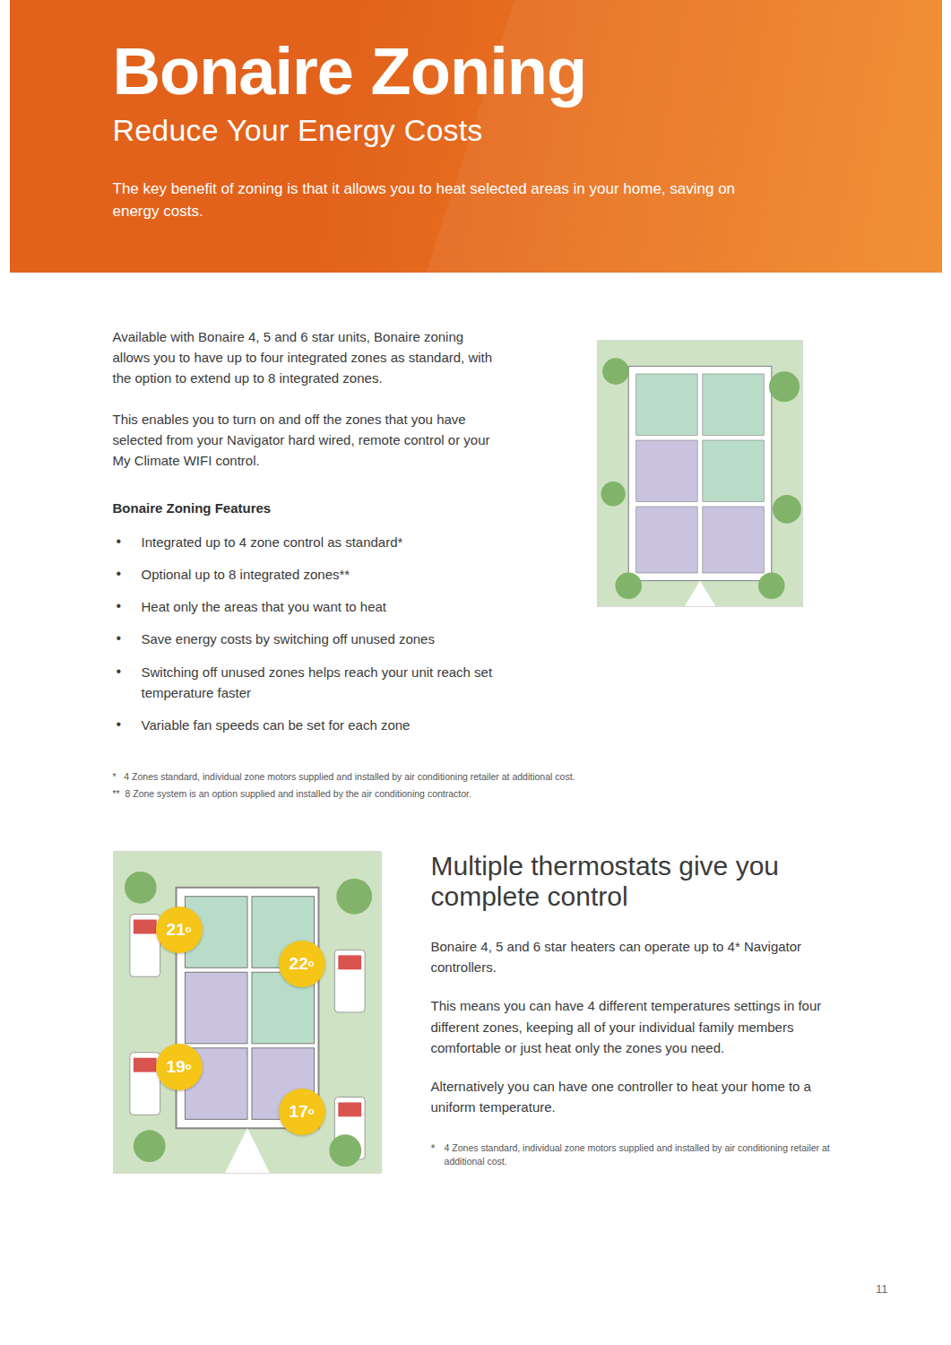Bonaire Zoning
Reduce Your Energy Costs
The key benefit of zoning is that it allows you to heat selected areas in your home, saving on energy costs.
Available with Bonaire 4, 5 and 6 star units, Bonaire zoning allows you to have up to four integrated zones as standard, with the option to extend up to 8 integrated zones.
This enables you to turn on and off the zones that you have selected from your Navigator hard wired, remote control or your My Climate WIFI control.
Bonaire Zoning Features
Integrated up to 4 zone control as standard*
Optional up to 8 integrated zones**
Heat only the areas that you want to heat
Save energy costs by switching off unused zones
Switching off unused zones helps reach your unit reach set temperature faster
Variable fan speeds can be set for each zone
* 4 Zones standard, individual zone motors supplied and installed by air conditioning retailer at additional cost.
** 8 Zone system is an option supplied and installed by the air conditioning contractor.
21o
22o
19o
17o
Multiple thermostats give you complete control
Bonaire 4, 5 and 6 star heaters can operate up to 4* Navigator controllers.
This means you can have 4 different temperatures settings in four different zones, keeping all of your individual family members comfortable or just heat only the zones you need.
Alternatively you can have one controller to heat your home to a uniform temperature.
* 4 Zones standard, individual zone motors supplied and installed by air conditioning retailer at additional cost.
11